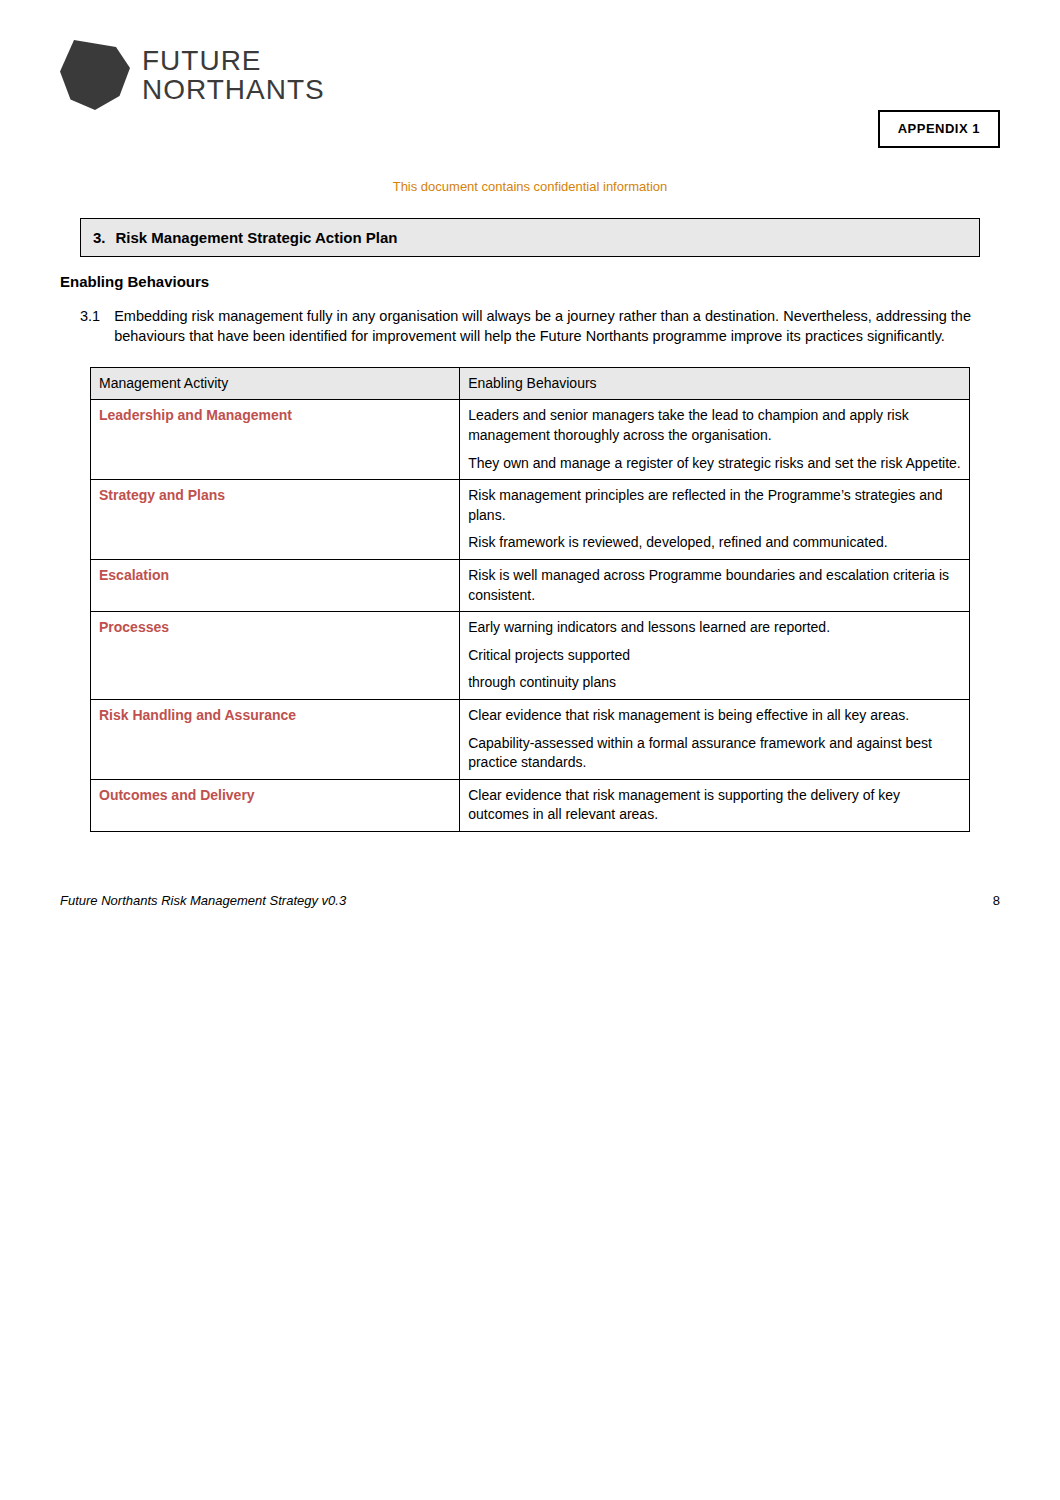FUTURE NORTHANTS
APPENDIX 1
This document contains confidential information
3. Risk Management Strategic Action Plan
Enabling Behaviours
3.1 Embedding risk management fully in any organisation will always be a journey rather than a destination. Nevertheless, addressing the behaviours that have been identified for improvement will help the Future Northants programme improve its practices significantly.
| Management Activity | Enabling Behaviours |
| --- | --- |
| Leadership and Management | Leaders and senior managers take the lead to champion and apply risk management thoroughly across the organisation. They own and manage a register of key strategic risks and set the risk Appetite. |
| Strategy and Plans | Risk management principles are reflected in the Programme’s strategies and plans. Risk framework is reviewed, developed, refined and communicated. |
| Escalation | Risk is well managed across Programme boundaries and escalation criteria is consistent. |
| Processes | Early warning indicators and lessons learned are reported. Critical projects supported through continuity plans |
| Risk Handling and Assurance | Clear evidence that risk management is being effective in all key areas. Capability-assessed within a formal assurance framework and against best practice standards. |
| Outcomes and Delivery | Clear evidence that risk management is supporting the delivery of key outcomes in all relevant areas. |
Future Northants Risk Management Strategy v0.3 8